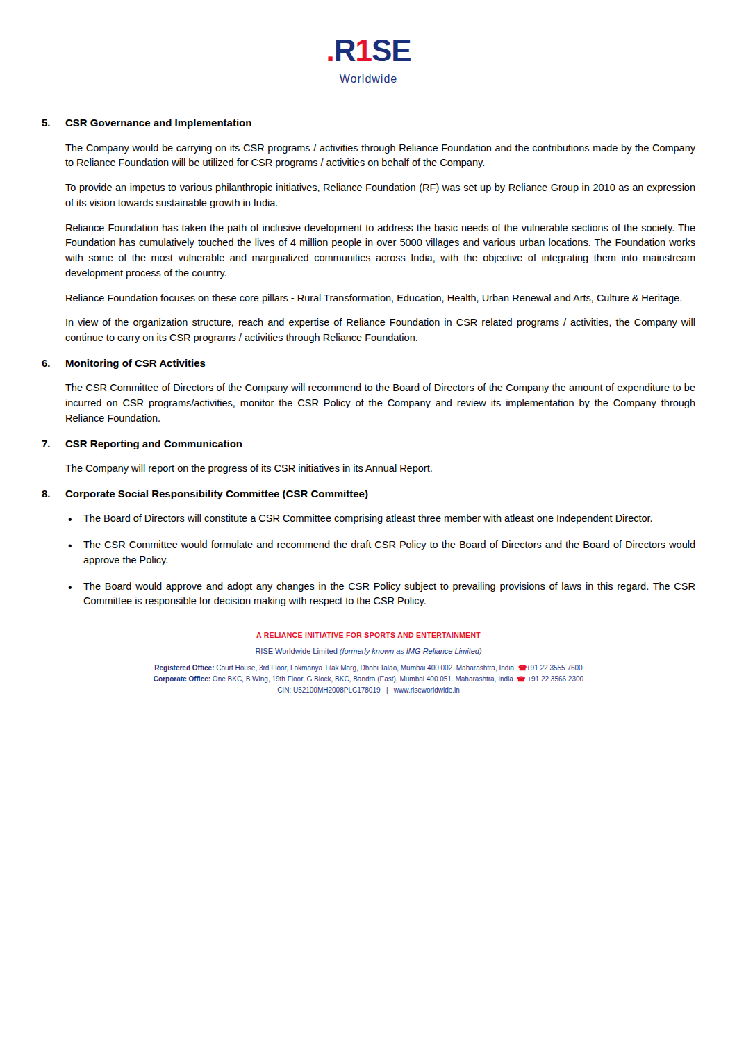. R1 SE
Worldwide
5. CSR Governance and Implementation
The Company would be carrying on its CSR programs / activities through Reliance Foundation and the contributions made by the Company to Reliance Foundation will be utilized for CSR programs / activities on behalf of the Company.
To provide an impetus to various philanthropic initiatives, Reliance Foundation (RF) was set up by Reliance Group in 2010 as an expression of its vision towards sustainable growth in India.
Reliance Foundation has taken the path of inclusive development to address the basic needs of the vulnerable sections of the society. The Foundation has cumulatively touched the lives of 4 million people in over 5000 villages and various urban locations. The Foundation works with some of the most vulnerable and marginalized communities across India, with the objective of integrating them into mainstream development process of the country.
Reliance Foundation focuses on these core pillars - Rural Transformation, Education, Health, Urban Renewal and Arts, Culture & Heritage.
In view of the organization structure, reach and expertise of Reliance Foundation in CSR related programs / activities, the Company will continue to carry on its CSR programs / activities through Reliance Foundation.
6. Monitoring of CSR Activities
The CSR Committee of Directors of the Company will recommend to the Board of Directors of the Company the amount of expenditure to be incurred on CSR programs/activities, monitor the CSR Policy of the Company and review its implementation by the Company through Reliance Foundation.
7. CSR Reporting and Communication
The Company will report on the progress of its CSR initiatives in its Annual Report.
8. Corporate Social Responsibility Committee (CSR Committee)
The Board of Directors will constitute a CSR Committee comprising atleast three member with atleast one Independent Director.
The CSR Committee would formulate and recommend the draft CSR Policy to the Board of Directors and the Board of Directors would approve the Policy.
The Board would approve and adopt any changes in the CSR Policy subject to prevailing provisions of laws in this regard. The CSR Committee is responsible for decision making with respect to the CSR Policy.
A RELIANCE INITIATIVE FOR SPORTS AND ENTERTAINMENT
RISE Worldwide Limited (formerly known as IMG Reliance Limited)
Registered Office: Court House, 3rd Floor, Lokmanya Tilak Marg, Dhobi Talao, Mumbai 400 002. Maharashtra, India. ☎+91 22 3555 7600
Corporate Office: One BKC, B Wing, 19th Floor, G Block, BKC, Bandra (East), Mumbai 400 051. Maharashtra, India. ☎ +91 22 3566 2300
CIN: U52100MH2008PLC178019 | www.riseworldwide.in